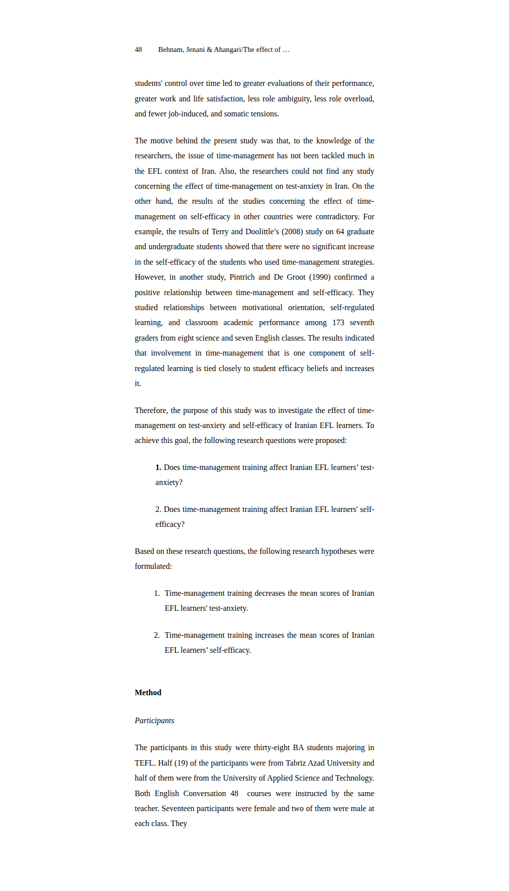48 Behnam, Jenani & Ahangari/The effect of …
students' control over time led to greater evaluations of their performance, greater work and life satisfaction, less role ambiguity, less role overload, and fewer job-induced, and somatic tensions.
The motive behind the present study was that, to the knowledge of the researchers, the issue of time-management has not been tackled much in the EFL context of Iran. Also, the researchers could not find any study concerning the effect of time-management on test-anxiety in Iran. On the other hand, the results of the studies concerning the effect of time-management on self-efficacy in other countries were contradictory. For example, the results of Terry and Doolittle’s (2008) study on 64 graduate and undergraduate students showed that there were no significant increase in the self-efficacy of the students who used time-management strategies. However, in another study, Pintrich and De Groot (1990) confirmed a positive relationship between time-management and self-efficacy. They studied relationships between motivational orientation, self-regulated learning, and classroom academic performance among 173 seventh graders from eight science and seven English classes. The results indicated that involvement in time-management that is one component of self-regulated learning is tied closely to student efficacy beliefs and increases it.
Therefore, the purpose of this study was to investigate the effect of time-management on test-anxiety and self-efficacy of Iranian EFL learners. To achieve this goal, the following research questions were proposed:
1. Does time-management training affect Iranian EFL learners’ test-anxiety?
2. Does time-management training affect Iranian EFL learners' self-efficacy?
Based on these research questions, the following research hypotheses were formulated:
Time-management training decreases the mean scores of Iranian EFL learners' test-anxiety.
Time-management training increases the mean scores of Iranian EFL learners’ self-efficacy.
Method
Participants
The participants in this study were thirty-eight BA students majoring in TEFL. Half (19) of the participants were from Tabriz Azad University and half of them were from the University of Applied Science and Technology. Both English Conversation 48 courses were instructed by the same teacher. Seventeen participants were female and two of them were male at each class. They